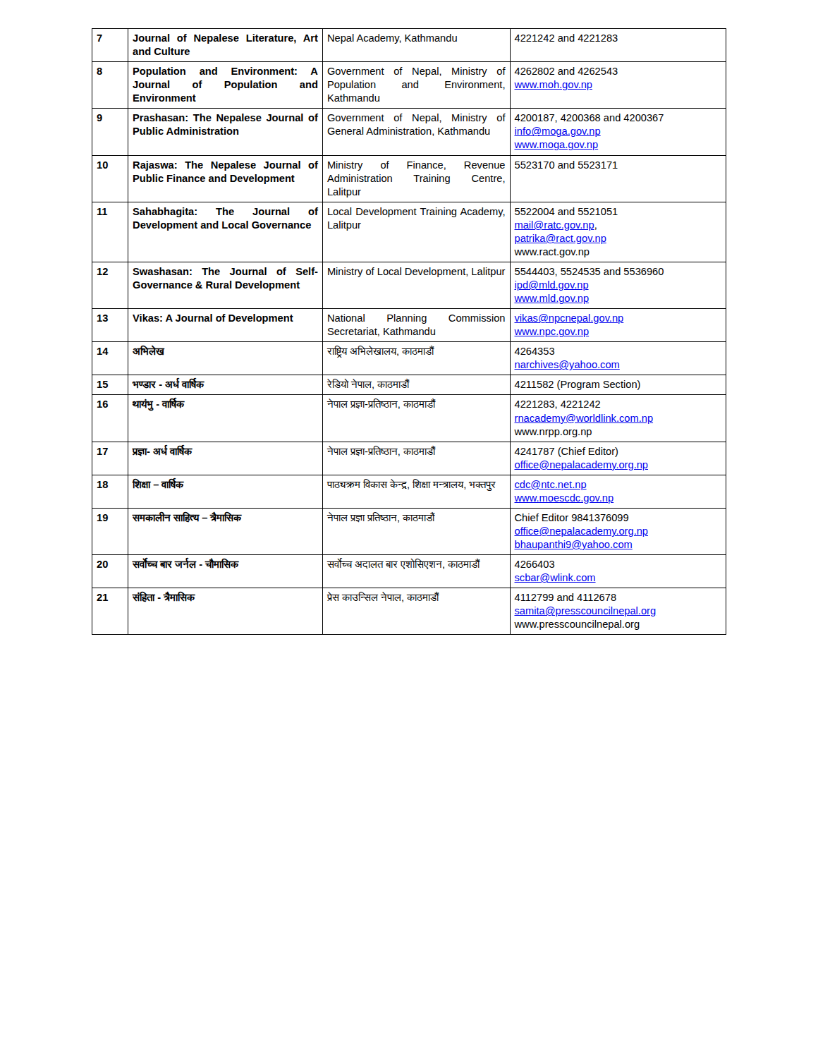| 7 | Journal of Nepalese Literature, Art and Culture | Nepal Academy, Kathmandu | 4221242 and 4221283 |
| 8 | Population and Environment: A Journal of Population and Environment | Government of Nepal, Ministry of Population and Environment, Kathmandu | 4262802 and 4262543 www.moh.gov.np |
| 9 | Prashasan: The Nepalese Journal of Public Administration | Government of Nepal, Ministry of General Administration, Kathmandu | 4200187, 4200368 and 4200367 info@moga.gov.np www.moga.gov.np |
| 10 | Rajaswa: The Nepalese Journal of Public Finance and Development | Ministry of Finance, Revenue Administration Training Centre, Lalitpur | 5523170 and 5523171 |
| 11 | Sahabhagita: The Journal of Development and Local Governance | Local Development Training Academy, Lalitpur | 5522004 and 5521051 mail@ratc.gov.np , patrika@ract.gov.np www.ract.gov.np |
| 12 | Swashasan: The Journal of Self-Governance & Rural Development | Ministry of Local Development, Lalitpur | 5544403, 5524535 and 5536960 ipd@mld.gov.np www.mld.gov.np |
| 13 | Vikas: A Journal of Development | National Planning Commission Secretariat, Kathmandu | vikas@npcnepal.gov.np www.npc.gov.np |
| 14 | अभिलेख | राष्ट्रिय अभिलेखालय, काठमाडौं | 4264353 narchives@yahoo.com |
| 15 | भण्डार - अर्ध वार्षिक | रेडियो नेपाल, काठमाडौं | 4211582 (Program Section) |
| 16 | थायंभु - वार्षिक | नेपाल प्रज्ञा-प्रतिष्ठान, काठमाडौं | 4221283, 4221242 rnacademy@worldlink.com.np www.nrpp.org.np |
| 17 | प्रज्ञा- अर्ध वार्षिक | नेपाल प्रज्ञा-प्रतिष्ठान, काठमाडौं | 4241787 (Chief Editor) office@nepalacademy.org.np |
| 18 | शिक्षा – वार्षिक | पाठ्यक्रम विकास केन्द्र, शिक्षा मन्त्रालय, भक्तपुर | cdc@ntc.net.np www.moescdc.gov.np |
| 19 | समकालीन साहित्य – त्रैमासिक | नेपाल प्रज्ञा प्रतिष्ठान, काठमाडौं | Chief Editor 9841376099 office@nepalacademy.org.np bhaupanthi9@yahoo.com |
| 20 | सर्वोच्च बार जर्नल - चौमासिक | सर्वोच्च अदालत बार एशोसिएशन, काठमाडौं | 4266403 scbar@wlink.com |
| 21 | संहिता - त्रैमासिक | प्रेस काउन्सिल नेपाल, काठमाडौं | 4112799 and 4112678 samita@presscouncilnepal.org www.presscouncilnepal.org |